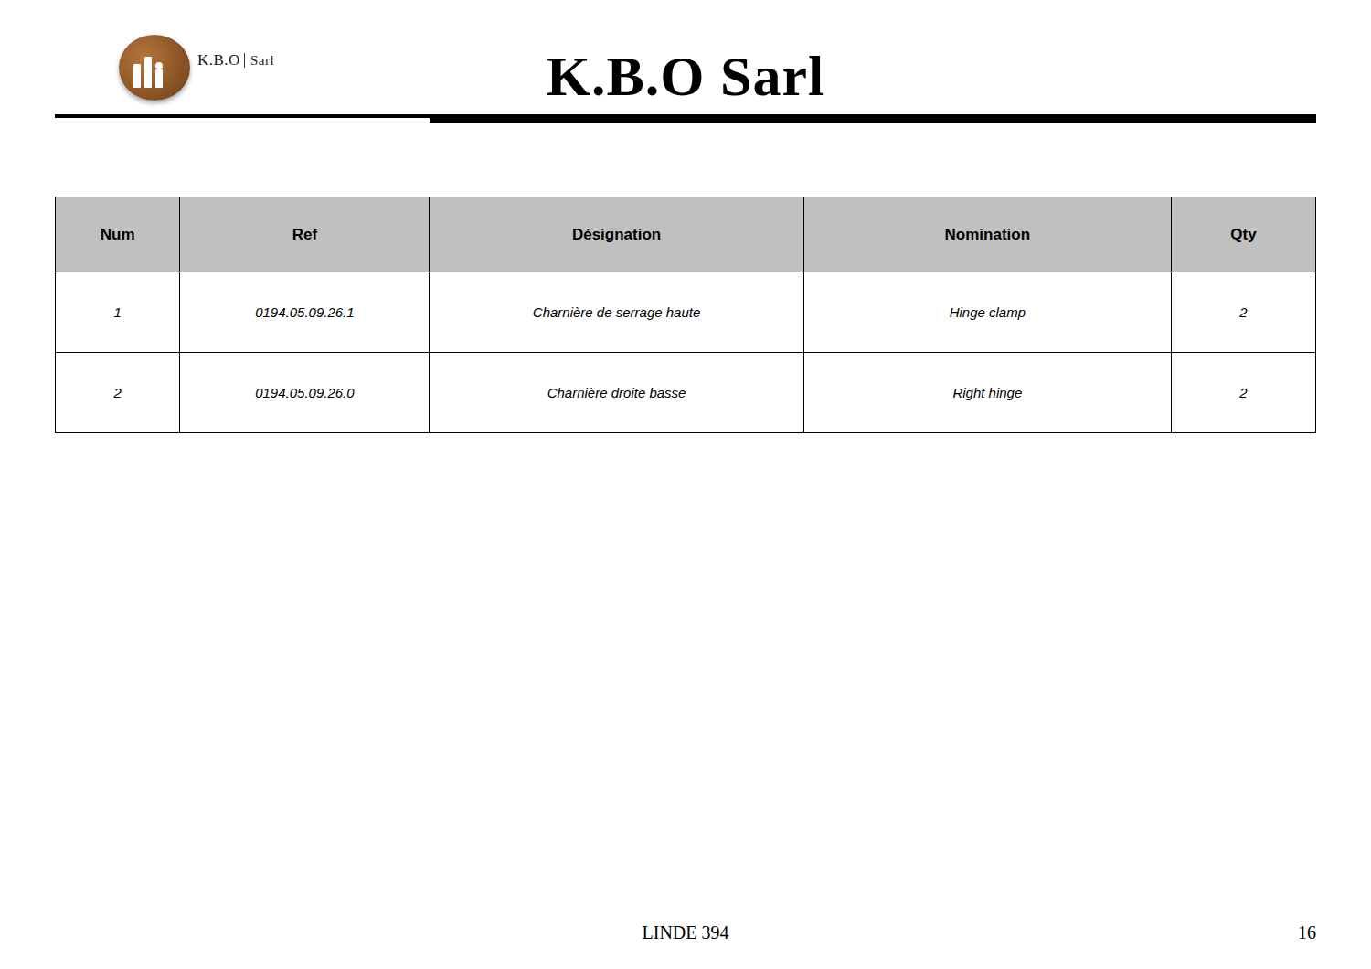K.B.OSarl
K.B.O Sarl
| Num | Ref | Désignation | Nomination | Qty |
| --- | --- | --- | --- | --- |
| 1 | 0194.05.09.26.1 | Charnière de serrage haute | Hinge clamp | 2 |
| 2 | 0194.05.09.26.0 | Charnière droite basse | Right hinge | 2 |
LINDE 394
16